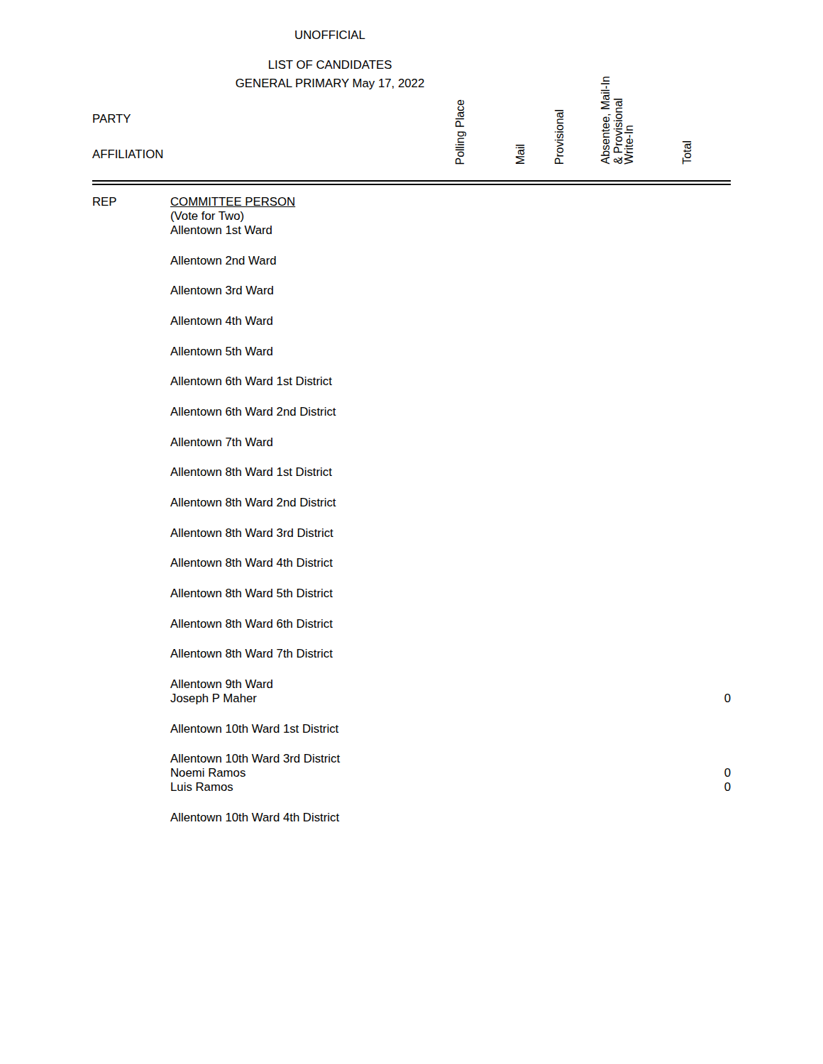UNOFFICIAL
LIST OF CANDIDATES
GENERAL PRIMARY May 17, 2022
PARTY
AFFILIATION
Polling Place
Mail
Provisional
Absentee, Mail-In
& Provisional
Write-In
Total
| REP | COMMITTEE PERSON | |
| | (Vote for Two) | |
| | Allentown 1st Ward | |
| | Allentown 2nd Ward | |
| | Allentown 3rd Ward | |
| | Allentown 4th Ward | |
| | Allentown 5th Ward | |
| | Allentown 6th Ward 1st District | |
| | Allentown 6th Ward 2nd District | |
| | Allentown 7th Ward | |
| | Allentown 8th Ward 1st District | |
| | Allentown 8th Ward 2nd District | |
| | Allentown 8th Ward 3rd District | |
| | Allentown 8th Ward 4th District | |
| | Allentown 8th Ward 5th District | |
| | Allentown 8th Ward 6th District | |
| | Allentown 8th Ward 7th District | |
| | Allentown 9th Ward | |
| | Joseph P Maher | 0 |
| | Allentown 10th Ward 1st District | |
| | Allentown 10th Ward 3rd District | |
| | Noemi Ramos | 0 |
| | Luis Ramos | 0 |
| | Allentown 10th Ward 4th District | |